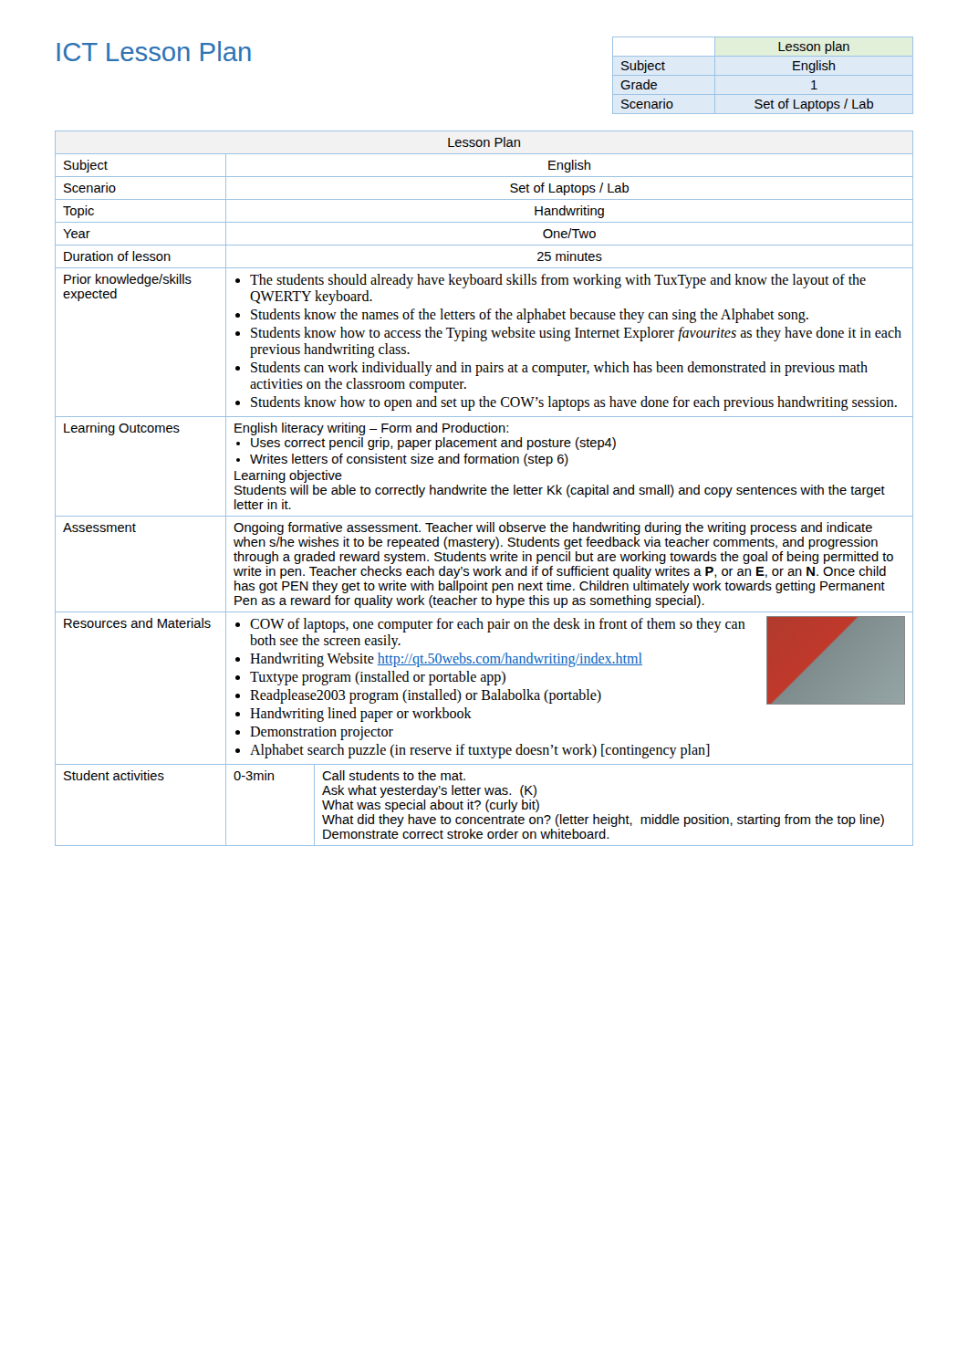ICT Lesson Plan
| | Lesson plan |
| Subject | English |
| Grade | 1 |
| Scenario | Set of Laptops / Lab |
| Lesson Plan |
| Subject | English |
| Scenario | Set of Laptops / Lab |
| Topic | Handwriting |
| Year | One/Two |
| Duration of lesson | 25 minutes |
| Prior knowledge/skills expected | The students should already have keyboard skills from working with TuxType and know the layout of the QWERTY keyboard. Students know the names of the letters of the alphabet because they can sing the Alphabet song. Students know how to access the Typing website using Internet Explorer favourites as they have done it in each previous handwriting class. Students can work individually and in pairs at a computer, which has been demonstrated in previous math activities on the classroom computer. Students know how to open and set up the COW’s laptops as have done for each previous handwriting session. |
| Learning Outcomes | English literacy writing – Form and Production: Uses correct pencil grip, paper placement and posture (step4) Writes letters of consistent size and formation (step 6) Learning objective Students will be able to correctly handwrite the letter Kk (capital and small) and copy sentences with the target letter in it. |
| Assessment | Ongoing formative assessment. Teacher will observe the handwriting during the writing process and indicate when s/he wishes it to be repeated (mastery). Students get feedback via teacher comments, and progression through a graded reward system. Students write in pencil but are working towards the goal of being permitted to write in pen. Teacher checks each day’s work and if of sufficient quality writes a P , or an E , or an N . Once child has got PEN they get to write with ballpoint pen next time. Children ultimately work towards getting Permanent Pen as a reward for quality work (teacher to hype this up as something special). |
| Resources and Materials | COW of laptops, one computer for each pair on the desk in front of them so they can both see the screen easily. Handwriting Website http://qt.50webs.com/handwriting/index.html Tuxtype program (installed or portable app) Readplease2003 program (installed) or Balabolka (portable) Handwriting lined paper or workbook Demonstration projector Alphabet search puzzle (in reserve if tuxtype doesn’t work) [contingency plan] |
| Student activities | 0-3min | Call students to the mat. Ask what yesterday’s letter was. (K) What was special about it? (curly bit) What did they have to concentrate on? (letter height, middle position, starting from the top line) Demonstrate correct stroke order on whiteboard. |